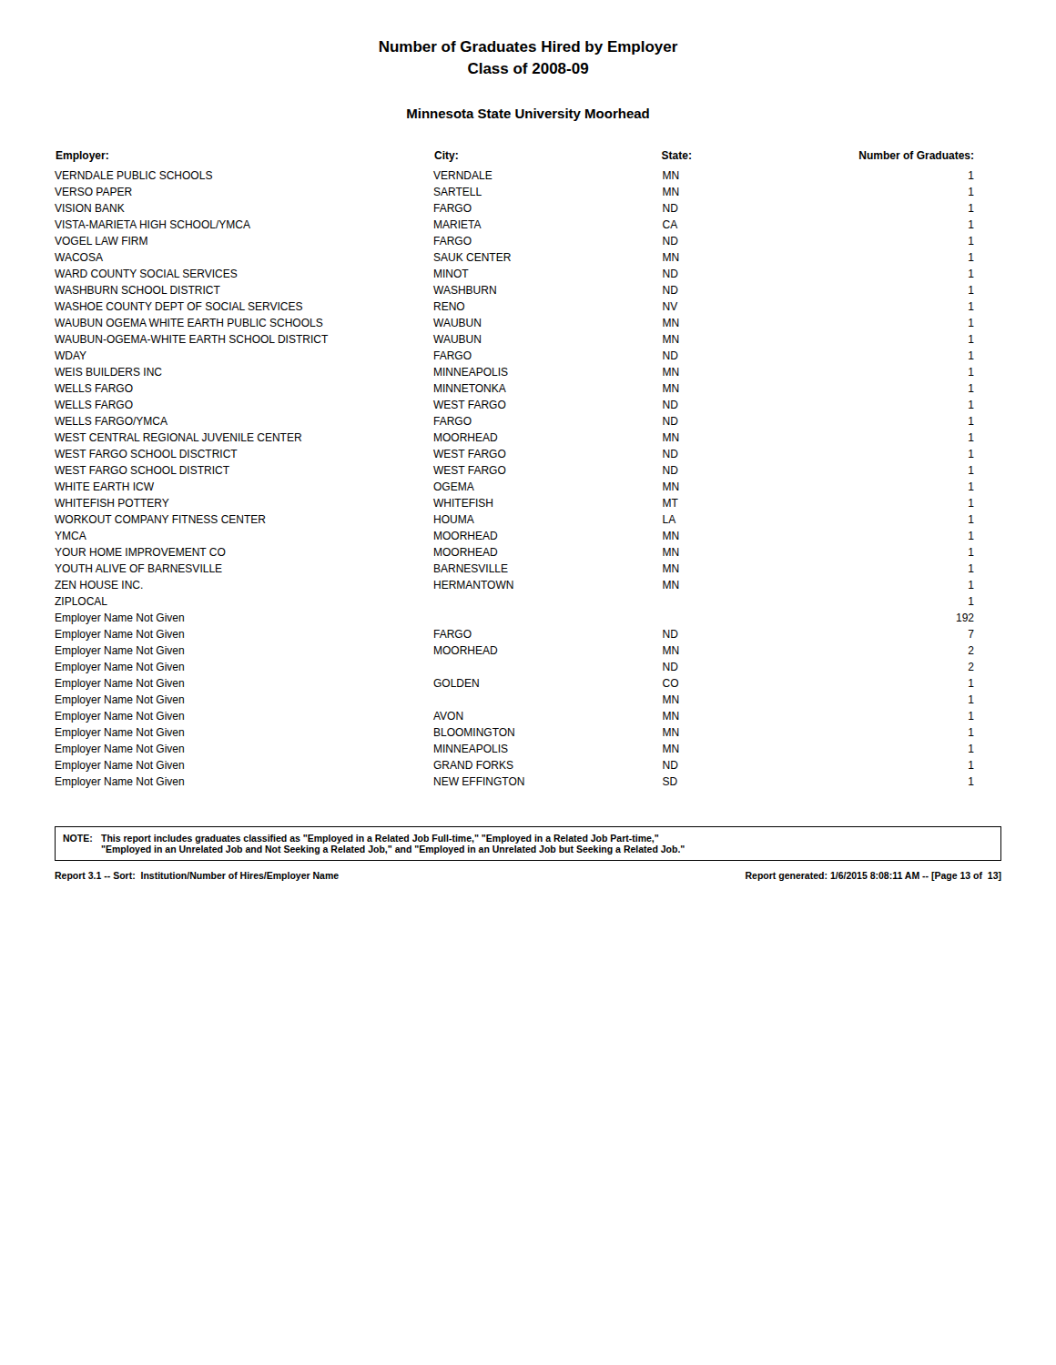Number of Graduates Hired by Employer
Class of 2008-09
Minnesota State University Moorhead
| Employer: | City: | State: | Number of Graduates: |
| --- | --- | --- | --- |
| VERNDALE PUBLIC SCHOOLS | VERNDALE | MN | 1 |
| VERSO PAPER | SARTELL | MN | 1 |
| VISION BANK | FARGO | ND | 1 |
| VISTA-MARIETA HIGH SCHOOL/YMCA | MARIETA | CA | 1 |
| VOGEL LAW FIRM | FARGO | ND | 1 |
| WACOSA | SAUK CENTER | MN | 1 |
| WARD COUNTY SOCIAL SERVICES | MINOT | ND | 1 |
| WASHBURN SCHOOL DISTRICT | WASHBURN | ND | 1 |
| WASHOE COUNTY DEPT OF SOCIAL SERVICES | RENO | NV | 1 |
| WAUBUN OGEMA WHITE EARTH PUBLIC SCHOOLS | WAUBUN | MN | 1 |
| WAUBUN-OGEMA-WHITE EARTH SCHOOL DISTRICT | WAUBUN | MN | 1 |
| WDAY | FARGO | ND | 1 |
| WEIS BUILDERS INC | MINNEAPOLIS | MN | 1 |
| WELLS FARGO | MINNETONKA | MN | 1 |
| WELLS FARGO | WEST FARGO | ND | 1 |
| WELLS FARGO/YMCA | FARGO | ND | 1 |
| WEST CENTRAL REGIONAL JUVENILE CENTER | MOORHEAD | MN | 1 |
| WEST FARGO SCHOOL DISCTRICT | WEST FARGO | ND | 1 |
| WEST FARGO SCHOOL DISTRICT | WEST FARGO | ND | 1 |
| WHITE EARTH ICW | OGEMA | MN | 1 |
| WHITEFISH POTTERY | WHITEFISH | MT | 1 |
| WORKOUT COMPANY FITNESS CENTER | HOUMA | LA | 1 |
| YMCA | MOORHEAD | MN | 1 |
| YOUR HOME IMPROVEMENT CO | MOORHEAD | MN | 1 |
| YOUTH ALIVE OF BARNESVILLE | BARNESVILLE | MN | 1 |
| ZEN HOUSE INC. | HERMANTOWN | MN | 1 |
| ZIPLOCAL | | | 1 |
| Employer Name Not Given | | | 192 |
| Employer Name Not Given | FARGO | ND | 7 |
| Employer Name Not Given | MOORHEAD | MN | 2 |
| Employer Name Not Given | | ND | 2 |
| Employer Name Not Given | GOLDEN | CO | 1 |
| Employer Name Not Given | | MN | 1 |
| Employer Name Not Given | AVON | MN | 1 |
| Employer Name Not Given | BLOOMINGTON | MN | 1 |
| Employer Name Not Given | MINNEAPOLIS | MN | 1 |
| Employer Name Not Given | GRAND FORKS | ND | 1 |
| Employer Name Not Given | NEW EFFINGTON | SD | 1 |
NOTE: This report includes graduates classified as "Employed in a Related Job Full-time," "Employed in a Related Job Part-time," "Employed in an Unrelated Job and Not Seeking a Related Job," and "Employed in an Unrelated Job but Seeking a Related Job."
Report 3.1 -- Sort: Institution/Number of Hires/Employer Name Report generated: 1/6/2015 8:08:11 AM -- [Page 13 of 13]